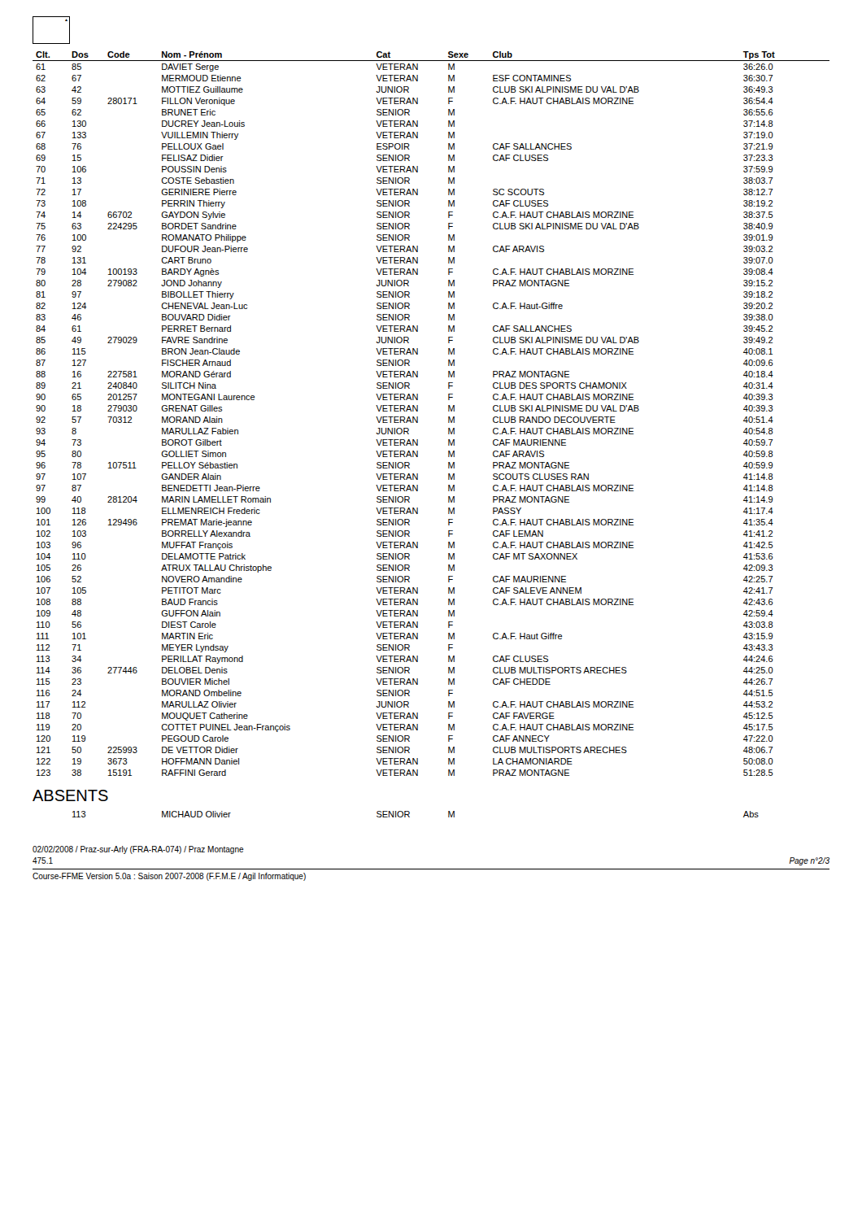▲
| Clt. | Dos | Code | Nom - Prénom | Cat | Sexe | Club | Tps Tot |
| --- | --- | --- | --- | --- | --- | --- | --- |
| 61 | 85 | | DAVIET Serge | VETERAN | M | | 36:26.0 |
| 62 | 67 | | MERMOUD Etienne | VETERAN | M | ESF CONTAMINES | 36:30.7 |
| 63 | 42 | | MOTTIEZ Guillaume | JUNIOR | M | CLUB SKI ALPINISME DU VAL D'AB | 36:49.3 |
| 64 | 59 | 280171 | FILLON Veronique | VETERAN | F | C.A.F. HAUT CHABLAIS MORZINE | 36:54.4 |
| 65 | 62 | | BRUNET Eric | SENIOR | M | | 36:55.6 |
| 66 | 130 | | DUCREY Jean-Louis | VETERAN | M | | 37:14.8 |
| 67 | 133 | | VUILLEMIN Thierry | VETERAN | M | | 37:19.0 |
| 68 | 76 | | PELLOUX Gael | ESPOIR | M | CAF SALLANCHES | 37:21.9 |
| 69 | 15 | | FELISAZ Didier | SENIOR | M | CAF CLUSES | 37:23.3 |
| 70 | 106 | | POUSSIN Denis | VETERAN | M | | 37:59.9 |
| 71 | 13 | | COSTE Sebastien | SENIOR | M | | 38:03.7 |
| 72 | 17 | | GERINIERE Pierre | VETERAN | M | SC SCOUTS | 38:12.7 |
| 73 | 108 | | PERRIN Thierry | SENIOR | M | CAF CLUSES | 38:19.2 |
| 74 | 14 | 66702 | GAYDON Sylvie | SENIOR | F | C.A.F. HAUT CHABLAIS MORZINE | 38:37.5 |
| 75 | 63 | 224295 | BORDET Sandrine | SENIOR | F | CLUB SKI ALPINISME DU VAL D'AB | 38:40.9 |
| 76 | 100 | | ROMANATO Philippe | SENIOR | M | | 39:01.9 |
| 77 | 92 | | DUFOUR Jean-Pierre | VETERAN | M | CAF ARAVIS | 39:03.2 |
| 78 | 131 | | CART Bruno | VETERAN | M | | 39:07.0 |
| 79 | 104 | 100193 | BARDY Agnès | VETERAN | F | C.A.F. HAUT CHABLAIS MORZINE | 39:08.4 |
| 80 | 28 | 279082 | JOND Johanny | JUNIOR | M | PRAZ MONTAGNE | 39:15.2 |
| 81 | 97 | | BIBOLLET Thierry | SENIOR | M | | 39:18.2 |
| 82 | 124 | | CHENEVAL Jean-Luc | SENIOR | M | C.A.F. Haut-Giffre | 39:20.2 |
| 83 | 46 | | BOUVARD Didier | SENIOR | M | | 39:38.0 |
| 84 | 61 | | PERRET Bernard | VETERAN | M | CAF SALLANCHES | 39:45.2 |
| 85 | 49 | 279029 | FAVRE Sandrine | JUNIOR | F | CLUB SKI ALPINISME DU VAL D'AB | 39:49.2 |
| 86 | 115 | | BRON Jean-Claude | VETERAN | M | C.A.F. HAUT CHABLAIS MORZINE | 40:08.1 |
| 87 | 127 | | FISCHER Arnaud | SENIOR | M | | 40:09.6 |
| 88 | 16 | 227581 | MORAND Gérard | VETERAN | M | PRAZ MONTAGNE | 40:18.4 |
| 89 | 21 | 240840 | SILITCH Nina | SENIOR | F | CLUB DES SPORTS CHAMONIX | 40:31.4 |
| 90 | 65 | 201257 | MONTEGANI Laurence | VETERAN | F | C.A.F. HAUT CHABLAIS MORZINE | 40:39.3 |
| 90 | 18 | 279030 | GRENAT Gilles | VETERAN | M | CLUB SKI ALPINISME DU VAL D'AB | 40:39.3 |
| 92 | 57 | 70312 | MORAND Alain | VETERAN | M | CLUB RANDO DECOUVERTE | 40:51.4 |
| 93 | 8 | | MARULLAZ Fabien | JUNIOR | M | C.A.F. HAUT CHABLAIS MORZINE | 40:54.8 |
| 94 | 73 | | BOROT Gilbert | VETERAN | M | CAF MAURIENNE | 40:59.7 |
| 95 | 80 | | GOLLIET Simon | VETERAN | M | CAF ARAVIS | 40:59.8 |
| 96 | 78 | 107511 | PELLOY Sébastien | SENIOR | M | PRAZ MONTAGNE | 40:59.9 |
| 97 | 107 | | GANDER Alain | VETERAN | M | SCOUTS CLUSES RAN | 41:14.8 |
| 97 | 87 | | BENEDETTI Jean-Pierre | VETERAN | M | C.A.F. HAUT CHABLAIS MORZINE | 41:14.8 |
| 99 | 40 | 281204 | MARIN LAMELLET Romain | SENIOR | M | PRAZ MONTAGNE | 41:14.9 |
| 100 | 118 | | ELLMENREICH Frederic | VETERAN | M | PASSY | 41:17.4 |
| 101 | 126 | 129496 | PREMAT Marie-jeanne | SENIOR | F | C.A.F. HAUT CHABLAIS MORZINE | 41:35.4 |
| 102 | 103 | | BORRELLY Alexandra | SENIOR | F | CAF LEMAN | 41:41.2 |
| 103 | 96 | | MUFFAT François | VETERAN | M | C.A.F. HAUT CHABLAIS MORZINE | 41:42.5 |
| 104 | 110 | | DELAMOTTE Patrick | SENIOR | M | CAF MT SAXONNEX | 41:53.6 |
| 105 | 26 | | ATRUX TALLAU Christophe | SENIOR | M | | 42:09.3 |
| 106 | 52 | | NOVERO Amandine | SENIOR | F | CAF MAURIENNE | 42:25.7 |
| 107 | 105 | | PETITOT Marc | VETERAN | M | CAF SALEVE ANNEM | 42:41.7 |
| 108 | 88 | | BAUD Francis | VETERAN | M | C.A.F. HAUT CHABLAIS MORZINE | 42:43.6 |
| 109 | 48 | | GUFFON Alain | VETERAN | M | | 42:59.4 |
| 110 | 56 | | DIEST Carole | VETERAN | F | | 43:03.8 |
| 111 | 101 | | MARTIN Eric | VETERAN | M | C.A.F. Haut Giffre | 43:15.9 |
| 112 | 71 | | MEYER Lyndsay | SENIOR | F | | 43:43.3 |
| 113 | 34 | | PERILLAT Raymond | VETERAN | M | CAF CLUSES | 44:24.6 |
| 114 | 36 | 277446 | DELOBEL Denis | SENIOR | M | CLUB MULTISPORTS ARECHES | 44:25.0 |
| 115 | 23 | | BOUVIER Michel | VETERAN | M | CAF CHEDDE | 44:26.7 |
| 116 | 24 | | MORAND Ombeline | SENIOR | F | | 44:51.5 |
| 117 | 112 | | MARULLAZ Olivier | JUNIOR | M | C.A.F. HAUT CHABLAIS MORZINE | 44:53.2 |
| 118 | 70 | | MOUQUET Catherine | VETERAN | F | CAF FAVERGE | 45:12.5 |
| 119 | 20 | | COTTET PUINEL Jean-François | VETERAN | M | C.A.F. HAUT CHABLAIS MORZINE | 45:17.5 |
| 120 | 119 | | PEGOUD Carole | SENIOR | F | CAF ANNECY | 47:22.0 |
| 121 | 50 | 225993 | DE VETTOR Didier | SENIOR | M | CLUB MULTISPORTS ARECHES | 48:06.7 |
| 122 | 19 | 3673 | HOFFMANN Daniel | VETERAN | M | LA CHAMONIARDE | 50:08.0 |
| 123 | 38 | 15191 | RAFFINI Gerard | VETERAN | M | PRAZ MONTAGNE | 51:28.5 |
ABSENTS
| | 113 | | MICHAUD Olivier | SENIOR | M | | Abs |
02/02/2008 / Praz-sur-Arly (FRA-RA-074) / Praz Montagne
475.1 Page n°2/3
Course-FFME Version 5.0a : Saison 2007-2008 (F.F.M.E / Agil Informatique)